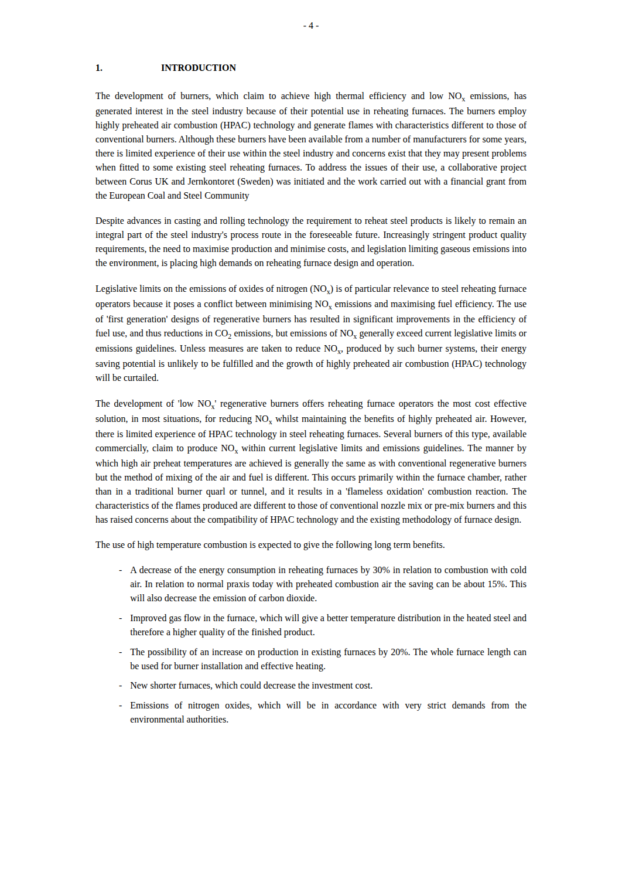- 4 -
1. INTRODUCTION
The development of burners, which claim to achieve high thermal efficiency and low NOx emissions, has generated interest in the steel industry because of their potential use in reheating furnaces. The burners employ highly preheated air combustion (HPAC) technology and generate flames with characteristics different to those of conventional burners. Although these burners have been available from a number of manufacturers for some years, there is limited experience of their use within the steel industry and concerns exist that they may present problems when fitted to some existing steel reheating furnaces. To address the issues of their use, a collaborative project between Corus UK and Jernkontoret (Sweden) was initiated and the work carried out with a financial grant from the European Coal and Steel Community
Despite advances in casting and rolling technology the requirement to reheat steel products is likely to remain an integral part of the steel industry's process route in the foreseeable future. Increasingly stringent product quality requirements, the need to maximise production and minimise costs, and legislation limiting gaseous emissions into the environment, is placing high demands on reheating furnace design and operation.
Legislative limits on the emissions of oxides of nitrogen (NOx) is of particular relevance to steel reheating furnace operators because it poses a conflict between minimising NOx emissions and maximising fuel efficiency. The use of 'first generation' designs of regenerative burners has resulted in significant improvements in the efficiency of fuel use, and thus reductions in CO2 emissions, but emissions of NOx generally exceed current legislative limits or emissions guidelines. Unless measures are taken to reduce NOx, produced by such burner systems, their energy saving potential is unlikely to be fulfilled and the growth of highly preheated air combustion (HPAC) technology will be curtailed.
The development of 'low NOx' regenerative burners offers reheating furnace operators the most cost effective solution, in most situations, for reducing NOx whilst maintaining the benefits of highly preheated air. However, there is limited experience of HPAC technology in steel reheating furnaces. Several burners of this type, available commercially, claim to produce NOx within current legislative limits and emissions guidelines. The manner by which high air preheat temperatures are achieved is generally the same as with conventional regenerative burners but the method of mixing of the air and fuel is different. This occurs primarily within the furnace chamber, rather than in a traditional burner quarl or tunnel, and it results in a 'flameless oxidation' combustion reaction. The characteristics of the flames produced are different to those of conventional nozzle mix or pre-mix burners and this has raised concerns about the compatibility of HPAC technology and the existing methodology of furnace design.
The use of high temperature combustion is expected to give the following long term benefits.
A decrease of the energy consumption in reheating furnaces by 30% in relation to combustion with cold air. In relation to normal praxis today with preheated combustion air the saving can be about 15%. This will also decrease the emission of carbon dioxide.
Improved gas flow in the furnace, which will give a better temperature distribution in the heated steel and therefore a higher quality of the finished product.
The possibility of an increase on production in existing furnaces by 20%. The whole furnace length can be used for burner installation and effective heating.
New shorter furnaces, which could decrease the investment cost.
Emissions of nitrogen oxides, which will be in accordance with very strict demands from the environmental authorities.